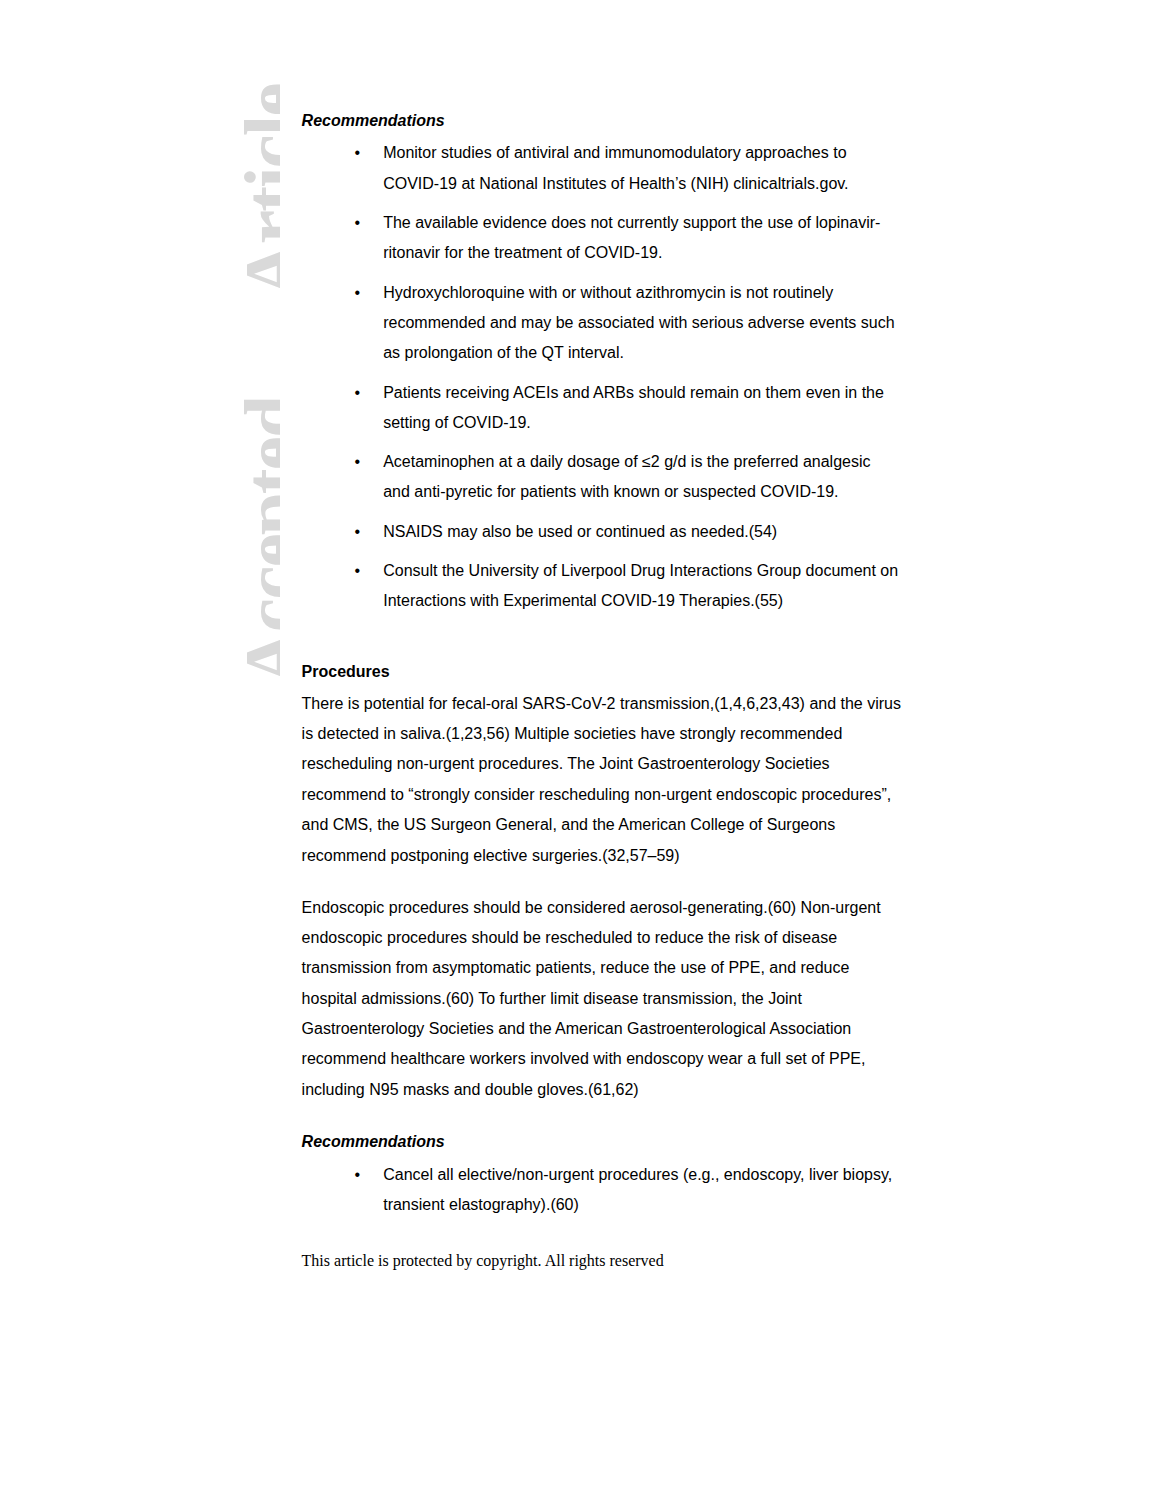Article Accepted
Recommendations
Monitor studies of antiviral and immunomodulatory approaches to COVID-19 at National Institutes of Health’s (NIH) clinicaltrials.gov.
The available evidence does not currently support the use of lopinavir-ritonavir for the treatment of COVID-19.
Hydroxychloroquine with or without azithromycin is not routinely recommended and may be associated with serious adverse events such as prolongation of the QT interval.
Patients receiving ACEIs and ARBs should remain on them even in the setting of COVID-19.
Acetaminophen at a daily dosage of ≤2 g/d is the preferred analgesic and anti-pyretic for patients with known or suspected COVID-19.
NSAIDS may also be used or continued as needed.(54)
Consult the University of Liverpool Drug Interactions Group document on Interactions with Experimental COVID-19 Therapies.(55)
Procedures
There is potential for fecal-oral SARS-CoV-2 transmission,(1,4,6,23,43) and the virus is detected in saliva.(1,23,56) Multiple societies have strongly recommended rescheduling non-urgent procedures. The Joint Gastroenterology Societies recommend to “strongly consider rescheduling non-urgent endoscopic procedures”, and CMS, the US Surgeon General, and the American College of Surgeons recommend postponing elective surgeries.(32,57–59)
Endoscopic procedures should be considered aerosol-generating.(60) Non-urgent endoscopic procedures should be rescheduled to reduce the risk of disease transmission from asymptomatic patients, reduce the use of PPE, and reduce hospital admissions.(60) To further limit disease transmission, the Joint Gastroenterology Societies and the American Gastroenterological Association recommend healthcare workers involved with endoscopy wear a full set of PPE, including N95 masks and double gloves.(61,62)
Recommendations
Cancel all elective/non-urgent procedures (e.g., endoscopy, liver biopsy, transient elastography).(60)
This article is protected by copyright. All rights reserved